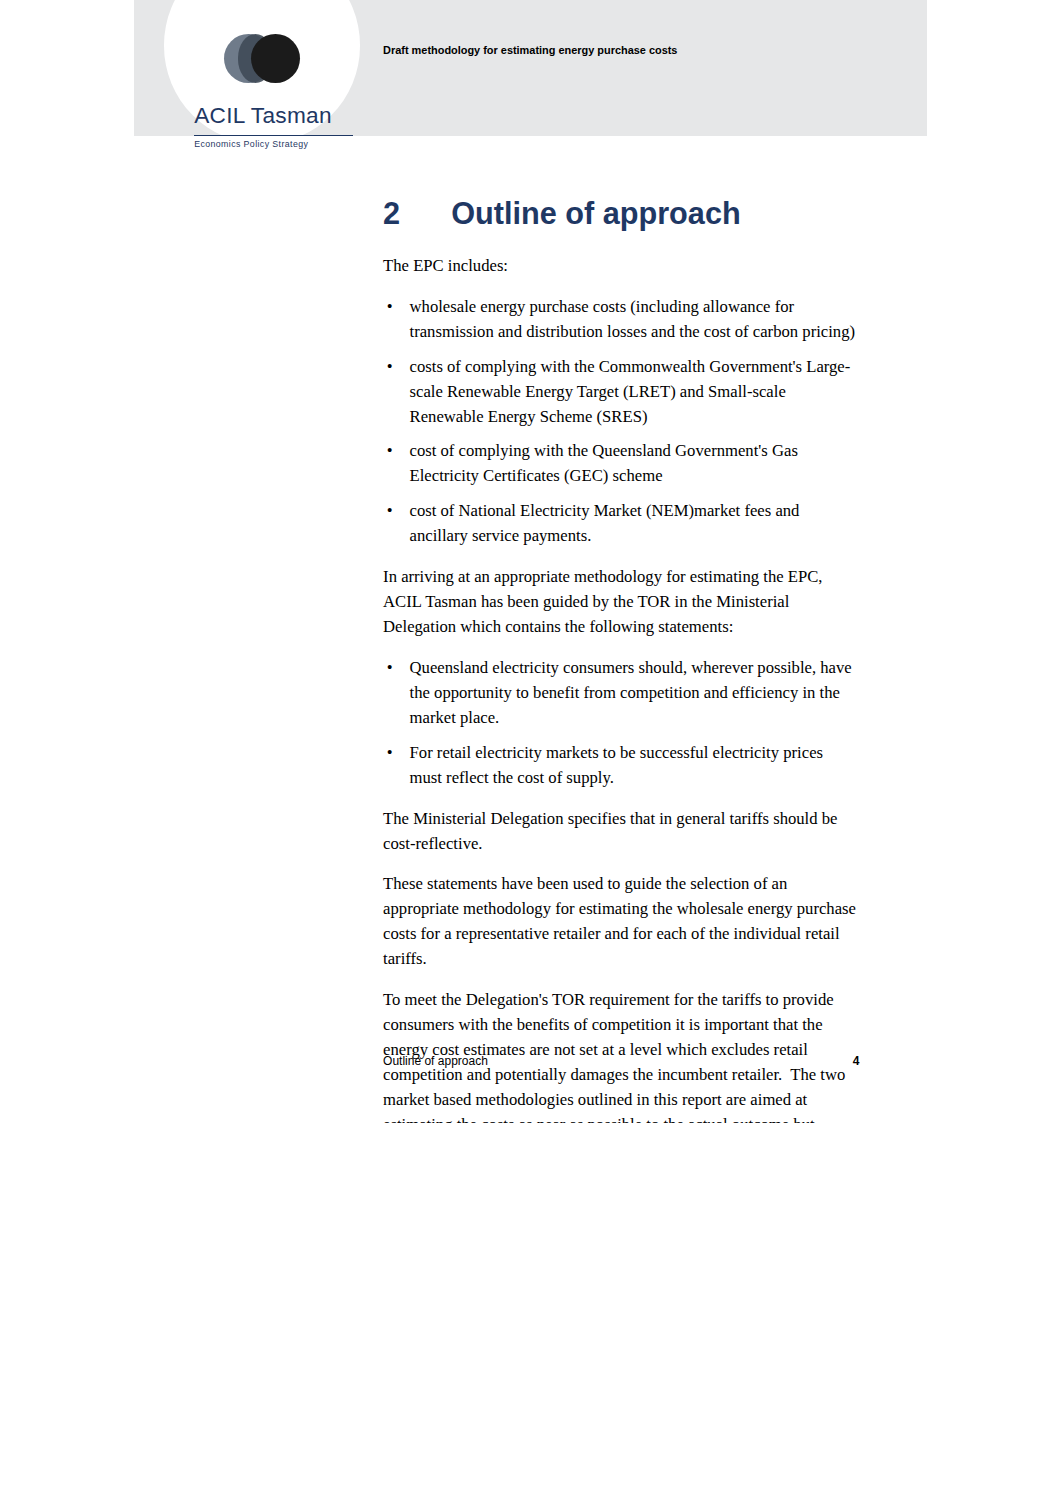ACIL Tasman
Economics Policy Strategy
Draft methodology for estimating energy purchase costs
2 Outline of approach
The EPC includes:
wholesale energy purchase costs (including allowance for transmission and distribution losses and the cost of carbon pricing)
costs of complying with the Commonwealth Government's Large-scale Renewable Energy Target (LRET) and Small-scale Renewable Energy Scheme (SRES)
cost of complying with the Queensland Government's Gas Electricity Certificates (GEC) scheme
cost of National Electricity Market (NEM)market fees and ancillary service payments.
In arriving at an appropriate methodology for estimating the EPC, ACIL Tasman has been guided by the TOR in the Ministerial Delegation which contains the following statements:
Queensland electricity consumers should, wherever possible, have the opportunity to benefit from competition and efficiency in the market place.
For retail electricity markets to be successful electricity prices must reflect the cost of supply.
The Ministerial Delegation specifies that in general tariffs should be cost-reflective.
These statements have been used to guide the selection of an appropriate methodology for estimating the wholesale energy purchase costs for a representative retailer and for each of the individual retail tariffs.
To meet the Delegation's TOR requirement for the tariffs to provide consumers with the benefits of competition it is important that the energy cost estimates are not set at a level which excludes retail competition and potentially damages the incumbent retailer. The two market based methodologies outlined in this report are aimed at estimating the costs as near as possible to the actual outcome but, given the data limitations and the complexity and multitude of approaches available to a retailer in undertaking energy purchases, all are subject to a degree of uncertainty.
The greatest risk to competition and the incumbent retailer is if the EPC is underestimated. However, the need to ensure costs are not underestimated needs to be balanced against the requirement that prices are cost reflective. Assumptions such as the load forecast and contract cover used in the pool price modelling will need to be considered in this context.
Outline of approach 4